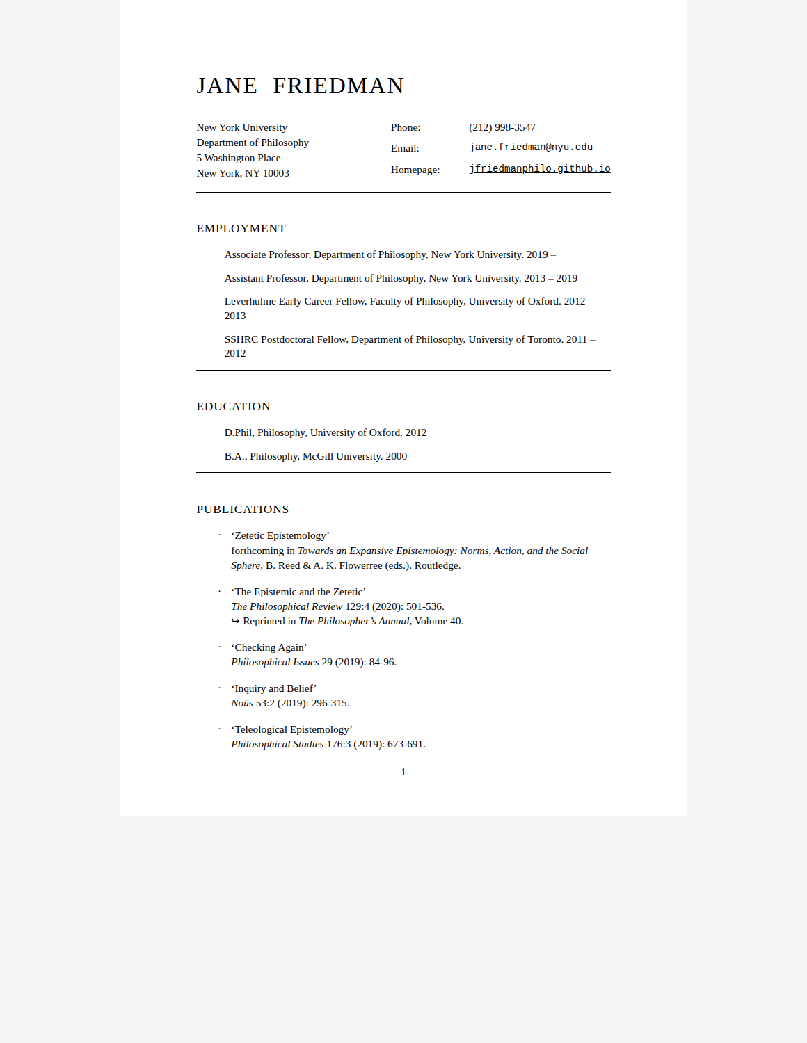JANE FRIEDMAN
New York University
Department of Philosophy
5 Washington Place
New York, NY 10003
Phone:
(212) 998-3547
Email:
jane.friedman@nyu.edu
Homepage:
jfriedmanphilo.github.io
EMPLOYMENT
Associate Professor, Department of Philosophy, New York University. 2019 –
Assistant Professor, Department of Philosophy, New York University. 2013 – 2019
Leverhulme Early Career Fellow, Faculty of Philosophy, University of Oxford. 2012 – 2013
SSHRC Postdoctoral Fellow, Department of Philosophy, University of Toronto. 2011 – 2012
EDUCATION
D.Phil, Philosophy, University of Oxford. 2012
B.A., Philosophy, McGill University. 2000
PUBLICATIONS
‘Zetetic Epistemology’
forthcoming in Towards an Expansive Epistemology: Norms, Action, and the Social Sphere, B. Reed & A. K. Flowerree (eds.), Routledge.
‘The Epistemic and the Zetetic’
The Philosophical Review 129:4 (2020): 501-536.
↪ Reprinted in The Philosopher’s Annual, Volume 40.
‘Checking Again’
Philosophical Issues 29 (2019): 84-96.
‘Inquiry and Belief’
Noûs 53:2 (2019): 296-315.
‘Teleological Epistemology’
Philosophical Studies 176:3 (2019): 673-691.
1